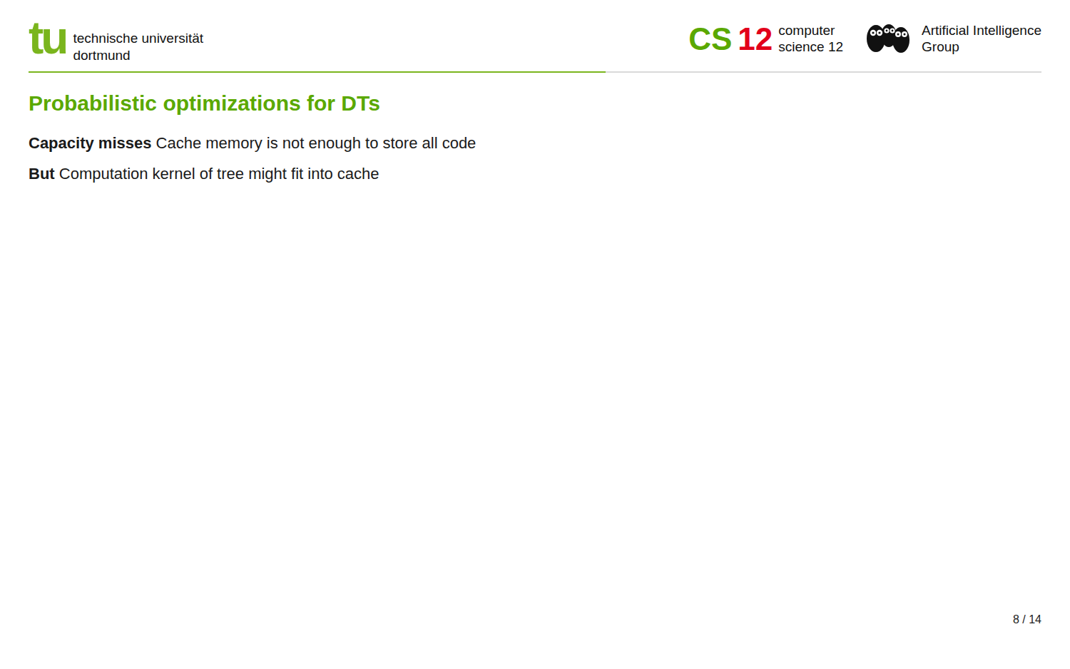tu
technische universität
dortmund
CS 12 computer
science 12
Artificial Intelligence
Group
Probabilistic optimizations for DTs
Capacity misses Cache memory is not enough to store all code
But Computation kernel of tree might fit into cache
8 / 14